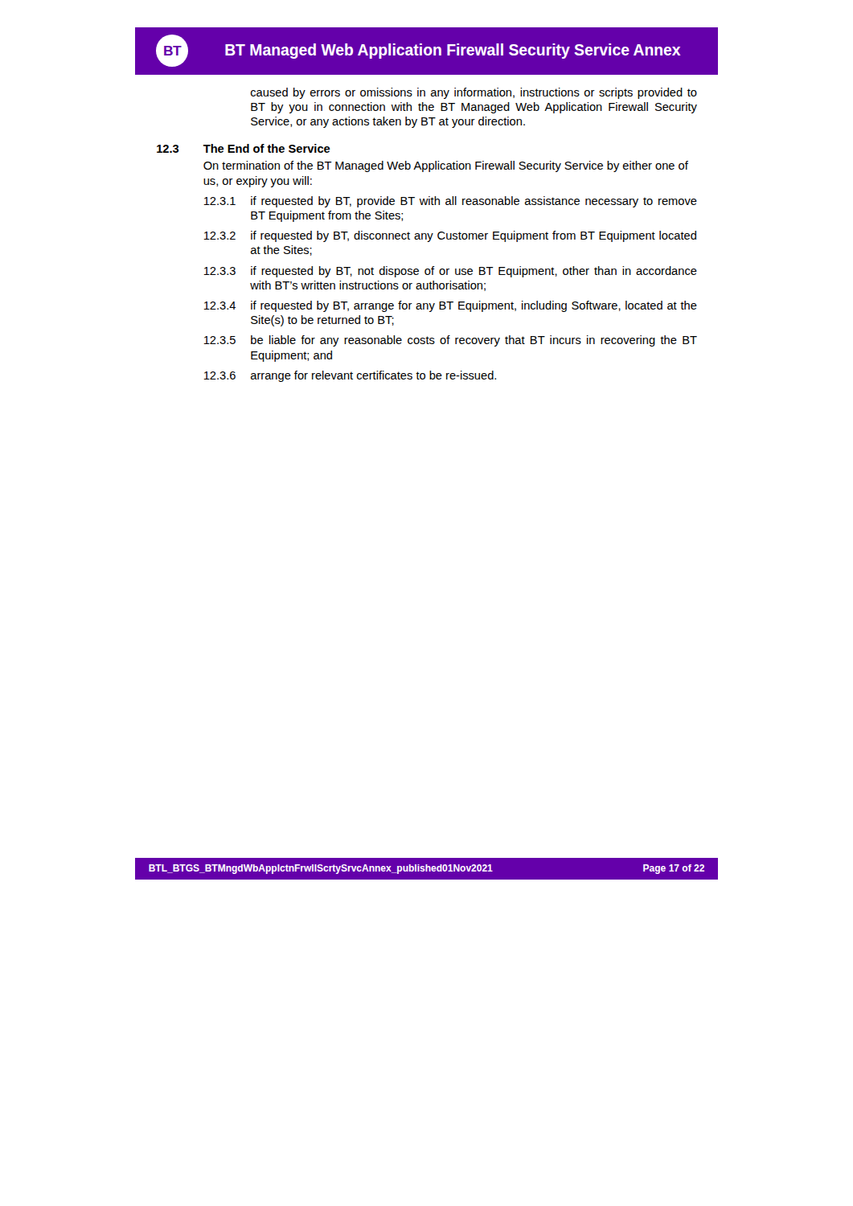BT
BT Managed Web Application Firewall Security Service Annex
caused by errors or omissions in any information, instructions or scripts provided to BT by you in connection with the BT Managed Web Application Firewall Security Service, or any actions taken by BT at your direction.
12.3
The End of the Service
On termination of the BT Managed Web Application Firewall Security Service by either one of us, or expiry you will:
12.3.1 if requested by BT, provide BT with all reasonable assistance necessary to remove BT Equipment from the Sites;
12.3.2 if requested by BT, disconnect any Customer Equipment from BT Equipment located at the Sites;
12.3.3 if requested by BT, not dispose of or use BT Equipment, other than in accordance with BT’s written instructions or authorisation;
12.3.4 if requested by BT, arrange for any BT Equipment, including Software, located at the Site(s) to be returned to BT;
12.3.5 be liable for any reasonable costs of recovery that BT incurs in recovering the BT Equipment; and
12.3.6 arrange for relevant certificates to be re-issued.
BTL_BTGS_BTMngdWbApplctnFrwllScrtySrvcAnnex_published01Nov2021
Page 17 of 22